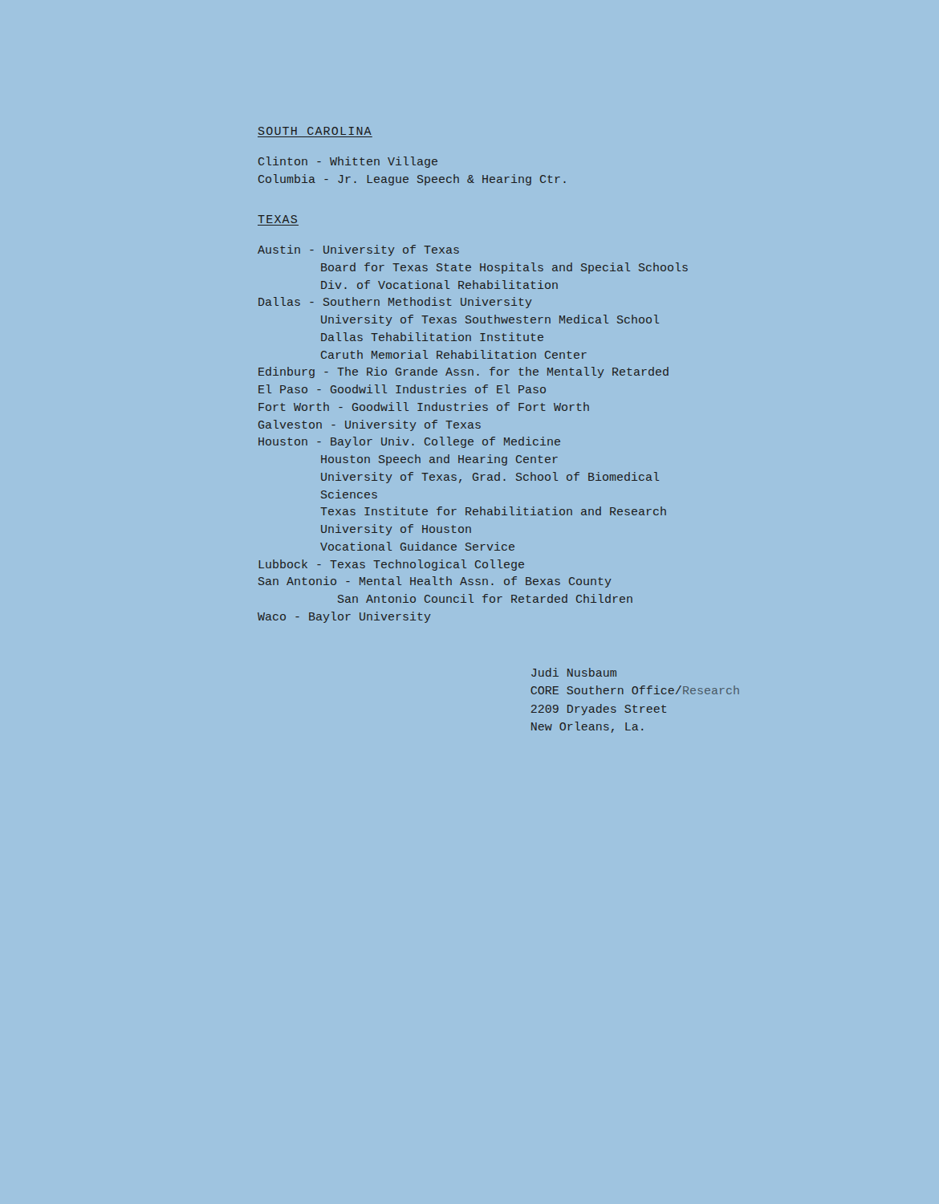SOUTH CAROLINA
Clinton - Whitten Village
Columbia - Jr. League Speech & Hearing Ctr.
TEXAS
Austin - University of Texas
Board for Texas State Hospitals and Special Schools
Div. of Vocational Rehabilitation
Dallas - Southern Methodist University
University of Texas Southwestern Medical School
Dallas Tehabilitation Institute
Caruth Memorial Rehabilitation Center
Edinburg - The Rio Grande Assn. for the Mentally Retarded
El Paso - Goodwill Industries of El Paso
Fort Worth - Goodwill Industries of Fort Worth
Galveston - University of Texas
Houston - Baylor Univ. College of Medicine
Houston Speech and Hearing Center
University of Texas, Grad. School of Biomedical Sciences
Texas Institute for Rehabilitiation and Research
University of Houston
Vocational Guidance Service
Lubbock - Texas Technological College
San Antonio - Mental Health Assn. of Bexas County
San Antonio Council for Retarded Children
Waco - Baylor University
Judi Nusbaum
CORE Southern Office/Research
2209 Dryades Street
New Orleans, La.